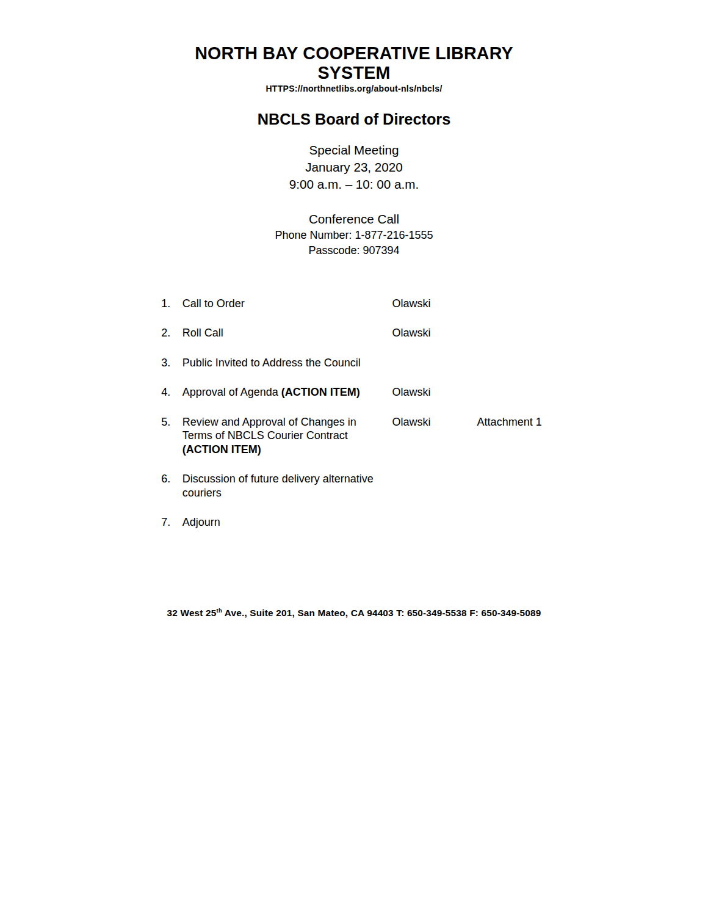NORTH BAY COOPERATIVE LIBRARY SYSTEM
HTTPS://northnetlibs.org/about-nls/nbcls/
NBCLS Board of Directors
Special Meeting
January 23, 2020
9:00 a.m. – 10: 00 a.m.
Conference Call
Phone Number: 1-877-216-1555
Passcode: 907394
1. Call to Order Olawski
2. Roll Call Olawski
3. Public Invited to Address the Council
4. Approval of Agenda (ACTION ITEM) Olawski
5. Review and Approval of Changes in Terms of NBCLS Courier Contract (ACTION ITEM) Olawski Attachment 1
6. Discussion of future delivery alternative couriers
7. Adjourn
32 West 25th Ave., Suite 201, San Mateo, CA 94403 T: 650-349-5538 F: 650-349-5089